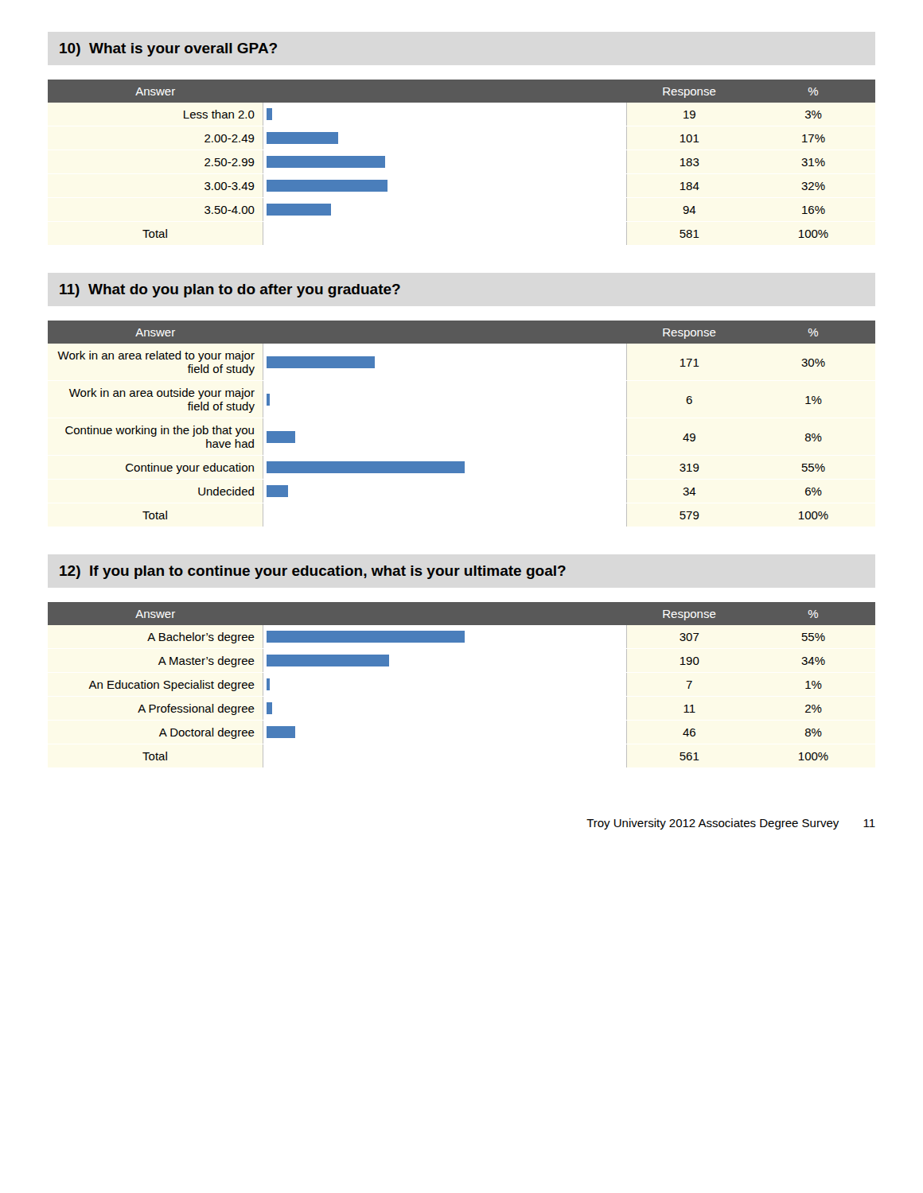10) What is your overall GPA?
| Answer | | Response | % |
| --- | --- | --- | --- |
| Less than 2.0 | | 19 | 3% |
| 2.00-2.49 | | 101 | 17% |
| 2.50-2.99 | | 183 | 31% |
| 3.00-3.49 | | 184 | 32% |
| 3.50-4.00 | | 94 | 16% |
| Total | | 581 | 100% |
11) What do you plan to do after you graduate?
| Answer | | Response | % |
| --- | --- | --- | --- |
| Work in an area related to your major field of study | | 171 | 30% |
| Work in an area outside your major field of study | | 6 | 1% |
| Continue working in the job that you have had | | 49 | 8% |
| Continue your education | | 319 | 55% |
| Undecided | | 34 | 6% |
| Total | | 579 | 100% |
12) If you plan to continue your education, what is your ultimate goal?
| Answer | | Response | % |
| --- | --- | --- | --- |
| A Bachelor’s degree | | 307 | 55% |
| A Master’s degree | | 190 | 34% |
| An Education Specialist degree | | 7 | 1% |
| A Professional degree | | 11 | 2% |
| A Doctoral degree | | 46 | 8% |
| Total | | 561 | 100% |
Troy University 2012 Associates Degree Survey 11